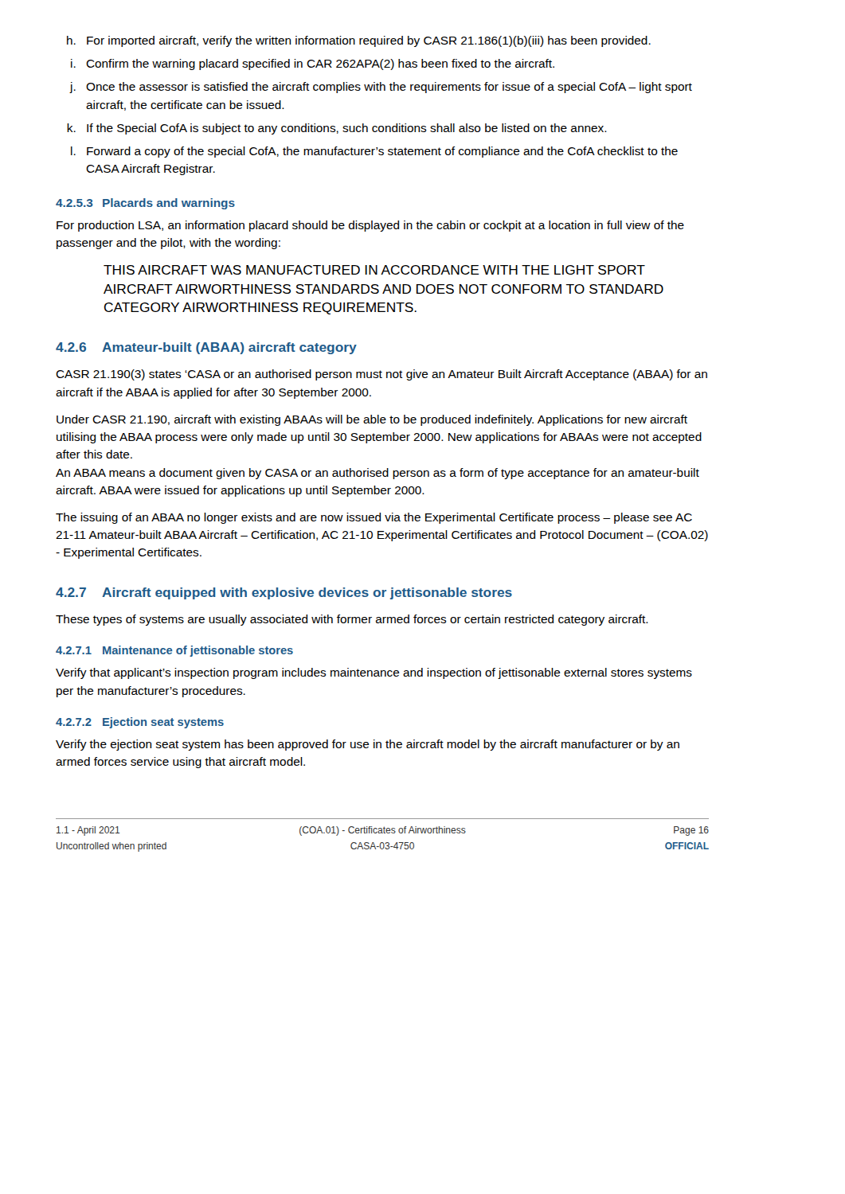For imported aircraft, verify the written information required by CASR 21.186(1)(b)(iii) has been provided.
Confirm the warning placard specified in CAR 262APA(2) has been fixed to the aircraft.
Once the assessor is satisfied the aircraft complies with the requirements for issue of a special CofA – light sport aircraft, the certificate can be issued.
If the Special CofA is subject to any conditions, such conditions shall also be listed on the annex.
Forward a copy of the special CofA, the manufacturer’s statement of compliance and the CofA checklist to the CASA Aircraft Registrar.
4.2.5.3 Placards and warnings
For production LSA, an information placard should be displayed in the cabin or cockpit at a location in full view of the passenger and the pilot, with the wording:
THIS AIRCRAFT WAS MANUFACTURED IN ACCORDANCE WITH THE LIGHT SPORT AIRCRAFT AIRWORTHINESS STANDARDS AND DOES NOT CONFORM TO STANDARD CATEGORY AIRWORTHINESS REQUIREMENTS.
4.2.6 Amateur-built (ABAA) aircraft category
CASR 21.190(3) states ‘CASA or an authorised person must not give an Amateur Built Aircraft Acceptance (ABAA) for an aircraft if the ABAA is applied for after 30 September 2000.
Under CASR 21.190, aircraft with existing ABAAs will be able to be produced indefinitely. Applications for new aircraft utilising the ABAA process were only made up until 30 September 2000. New applications for ABAAs were not accepted after this date.
An ABAA means a document given by CASA or an authorised person as a form of type acceptance for an amateur-built aircraft. ABAA were issued for applications up until September 2000.
The issuing of an ABAA no longer exists and are now issued via the Experimental Certificate process – please see AC 21-11 Amateur-built ABAA Aircraft – Certification, AC 21-10 Experimental Certificates and Protocol Document – (COA.02) - Experimental Certificates.
4.2.7 Aircraft equipped with explosive devices or jettisonable stores
These types of systems are usually associated with former armed forces or certain restricted category aircraft.
4.2.7.1 Maintenance of jettisonable stores
Verify that applicant’s inspection program includes maintenance and inspection of jettisonable external stores systems per the manufacturer’s procedures.
4.2.7.2 Ejection seat systems
Verify the ejection seat system has been approved for use in the aircraft model by the aircraft manufacturer or by an armed forces service using that aircraft model.
1.1 - April 2021
Uncontrolled when printed
(COA.01) - Certificates of Airworthiness
CASA-03-4750
Page 16
OFFICIAL